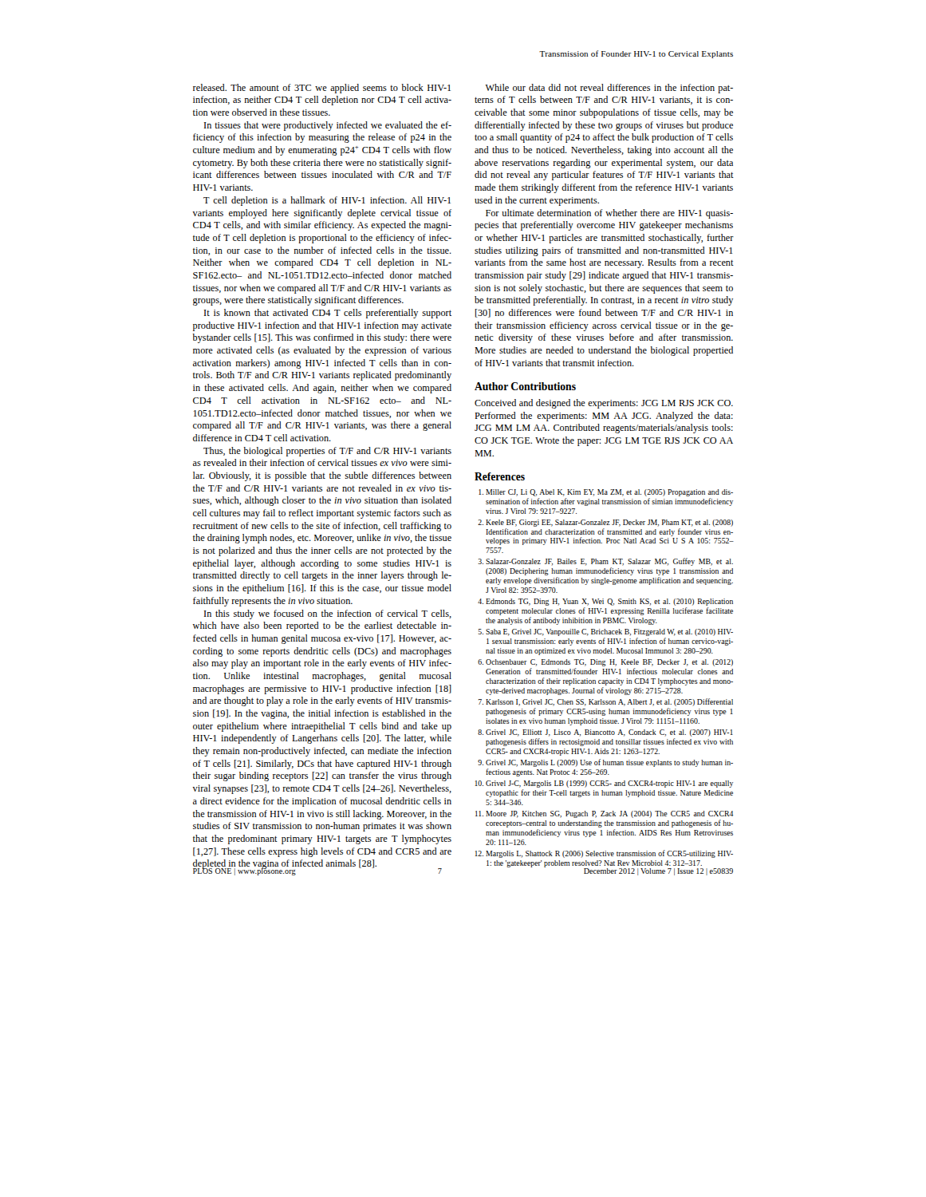Transmission of Founder HIV-1 to Cervical Explants
released. The amount of 3TC we applied seems to block HIV-1 infection, as neither CD4 T cell depletion nor CD4 T cell activation were observed in these tissues.
In tissues that were productively infected we evaluated the efficiency of this infection by measuring the release of p24 in the culture medium and by enumerating p24+ CD4 T cells with flow cytometry. By both these criteria there were no statistically significant differences between tissues inoculated with C/R and T/F HIV-1 variants.
T cell depletion is a hallmark of HIV-1 infection. All HIV-1 variants employed here significantly deplete cervical tissue of CD4 T cells, and with similar efficiency. As expected the magnitude of T cell depletion is proportional to the efficiency of infection, in our case to the number of infected cells in the tissue. Neither when we compared CD4 T cell depletion in NL-SF162.ecto– and NL-1051.TD12.ecto–infected donor matched tissues, nor when we compared all T/F and C/R HIV-1 variants as groups, were there statistically significant differences.
It is known that activated CD4 T cells preferentially support productive HIV-1 infection and that HIV-1 infection may activate bystander cells [15]. This was confirmed in this study: there were more activated cells (as evaluated by the expression of various activation markers) among HIV-1 infected T cells than in controls. Both T/F and C/R HIV-1 variants replicated predominantly in these activated cells. And again, neither when we compared CD4 T cell activation in NL-SF162 ecto– and NL-1051.TD12.ecto–infected donor matched tissues, nor when we compared all T/F and C/R HIV-1 variants, was there a general difference in CD4 T cell activation.
Thus, the biological properties of T/F and C/R HIV-1 variants as revealed in their infection of cervical tissues ex vivo were similar. Obviously, it is possible that the subtle differences between the T/F and C/R HIV-1 variants are not revealed in ex vivo tissues, which, although closer to the in vivo situation than isolated cell cultures may fail to reflect important systemic factors such as recruitment of new cells to the site of infection, cell trafficking to the draining lymph nodes, etc. Moreover, unlike in vivo, the tissue is not polarized and thus the inner cells are not protected by the epithelial layer, although according to some studies HIV-1 is transmitted directly to cell targets in the inner layers through lesions in the epithelium [16]. If this is the case, our tissue model faithfully represents the in vivo situation.
In this study we focused on the infection of cervical T cells, which have also been reported to be the earliest detectable infected cells in human genital mucosa ex-vivo [17]. However, according to some reports dendritic cells (DCs) and macrophages also may play an important role in the early events of HIV infection. Unlike intestinal macrophages, genital mucosal macrophages are permissive to HIV-1 productive infection [18] and are thought to play a role in the early events of HIV transmission [19]. In the vagina, the initial infection is established in the outer epithelium where intraepithelial T cells bind and take up HIV-1 independently of Langerhans cells [20]. The latter, while they remain non-productively infected, can mediate the infection of T cells [21]. Similarly, DCs that have captured HIV-1 through their sugar binding receptors [22] can transfer the virus through viral synapses [23], to remote CD4 T cells [24–26]. Nevertheless, a direct evidence for the implication of mucosal dendritic cells in the transmission of HIV-1 in vivo is still lacking. Moreover, in the studies of SIV transmission to non-human primates it was shown that the predominant primary HIV-1 targets are T lymphocytes [1,27]. These cells express high levels of CD4 and CCR5 and are depleted in the vagina of infected animals [28].
While our data did not reveal differences in the infection patterns of T cells between T/F and C/R HIV-1 variants, it is conceivable that some minor subpopulations of tissue cells, may be differentially infected by these two groups of viruses but produce too a small quantity of p24 to affect the bulk production of T cells and thus to be noticed. Nevertheless, taking into account all the above reservations regarding our experimental system, our data did not reveal any particular features of T/F HIV-1 variants that made them strikingly different from the reference HIV-1 variants used in the current experiments.
For ultimate determination of whether there are HIV-1 quasispecies that preferentially overcome HIV gatekeeper mechanisms or whether HIV-1 particles are transmitted stochastically, further studies utilizing pairs of transmitted and non-transmitted HIV-1 variants from the same host are necessary. Results from a recent transmission pair study [29] indicate argued that HIV-1 transmission is not solely stochastic, but there are sequences that seem to be transmitted preferentially. In contrast, in a recent in vitro study [30] no differences were found between T/F and C/R HIV-1 in their transmission efficiency across cervical tissue or in the genetic diversity of these viruses before and after transmission. More studies are needed to understand the biological propertied of HIV-1 variants that transmit infection.
Author Contributions
Conceived and designed the experiments: JCG LM RJS JCK CO. Performed the experiments: MM AA JCG. Analyzed the data: JCG MM LM AA. Contributed reagents/materials/analysis tools: CO JCK TGE. Wrote the paper: JCG LM TGE RJS JCK CO AA MM.
References
Miller CJ, Li Q, Abel K, Kim EY, Ma ZM, et al. (2005) Propagation and dissemination of infection after vaginal transmission of simian immunodeficiency virus. J Virol 79: 9217–9227.
Keele BF, Giorgi EE, Salazar-Gonzalez JF, Decker JM, Pham KT, et al. (2008) Identification and characterization of transmitted and early founder virus envelopes in primary HIV-1 infection. Proc Natl Acad Sci U S A 105: 7552–7557.
Salazar-Gonzalez JF, Bailes E, Pham KT, Salazar MG, Guffey MB, et al. (2008) Deciphering human immunodeficiency virus type 1 transmission and early envelope diversification by single-genome amplification and sequencing. J Virol 82: 3952–3970.
Edmonds TG, Ding H, Yuan X, Wei Q, Smith KS, et al. (2010) Replication competent molecular clones of HIV-1 expressing Renilla luciferase facilitate the analysis of antibody inhibition in PBMC. Virology.
Saba E, Grivel JC, Vanpouille C, Brichacek B, Fitzgerald W, et al. (2010) HIV-1 sexual transmission: early events of HIV-1 infection of human cervico-vaginal tissue in an optimized ex vivo model. Mucosal Immunol 3: 280–290.
Ochsenbauer C, Edmonds TG, Ding H, Keele BF, Decker J, et al. (2012) Generation of transmitted/founder HIV-1 infectious molecular clones and characterization of their replication capacity in CD4 T lymphocytes and monocyte-derived macrophages. Journal of virology 86: 2715–2728.
Karlsson I, Grivel JC, Chen SS, Karlsson A, Albert J, et al. (2005) Differential pathogenesis of primary CCR5-using human immunodeficiency virus type 1 isolates in ex vivo human lymphoid tissue. J Virol 79: 11151–11160.
Grivel JC, Elliott J, Lisco A, Biancotto A, Condack C, et al. (2007) HIV-1 pathogenesis differs in rectosigmoid and tonsillar tissues infected ex vivo with CCR5- and CXCR4-tropic HIV-1. Aids 21: 1263–1272.
Grivel JC, Margolis L (2009) Use of human tissue explants to study human infectious agents. Nat Protoc 4: 256–269.
Grivel J-C, Margolis LB (1999) CCR5- and CXCR4-tropic HIV-1 are equally cytopathic for their T-cell targets in human lymphoid tissue. Nature Medicine 5: 344–346.
Moore JP, Kitchen SG, Pugach P, Zack JA (2004) The CCR5 and CXCR4 coreceptors–central to understanding the transmission and pathogenesis of human immunodeficiency virus type 1 infection. AIDS Res Hum Retroviruses 20: 111–126.
Margolis L, Shattock R (2006) Selective transmission of CCR5-utilizing HIV-1: the 'gatekeeper' problem resolved? Nat Rev Microbiol 4: 312–317.
PLOS ONE | www.plosone.org
7
December 2012 | Volume 7 | Issue 12 | e50839